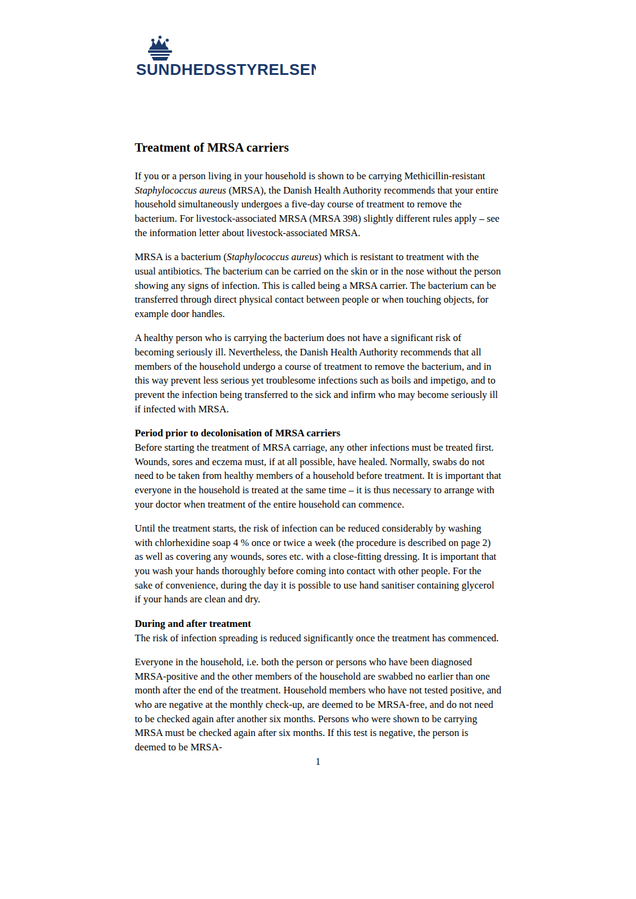SUNDHEDSSTYRELSEN
Treatment of MRSA carriers
If you or a person living in your household is shown to be carrying Methicillin-resistant Staphylococcus aureus (MRSA), the Danish Health Authority recommends that your entire household simultaneously undergoes a five-day course of treatment to remove the bacterium. For livestock-associated MRSA (MRSA 398) slightly different rules apply – see the information letter about livestock-associated MRSA.
MRSA is a bacterium (Staphylococcus aureus) which is resistant to treatment with the usual antibiotics. The bacterium can be carried on the skin or in the nose without the person showing any signs of infection. This is called being a MRSA carrier. The bacterium can be transferred through direct physical contact between people or when touching objects, for example door handles.
A healthy person who is carrying the bacterium does not have a significant risk of becoming seriously ill. Nevertheless, the Danish Health Authority recommends that all members of the household undergo a course of treatment to remove the bacterium, and in this way prevent less serious yet troublesome infections such as boils and impetigo, and to prevent the infection being transferred to the sick and infirm who may become seriously ill if infected with MRSA.
Period prior to decolonisation of MRSA carriers
Before starting the treatment of MRSA carriage, any other infections must be treated first. Wounds, sores and eczema must, if at all possible, have healed. Normally, swabs do not need to be taken from healthy members of a household before treatment. It is important that everyone in the household is treated at the same time – it is thus necessary to arrange with your doctor when treatment of the entire household can commence.
Until the treatment starts, the risk of infection can be reduced considerably by washing with chlorhexidine soap 4 % once or twice a week (the procedure is described on page 2) as well as covering any wounds, sores etc. with a close-fitting dressing. It is important that you wash your hands thoroughly before coming into contact with other people. For the sake of convenience, during the day it is possible to use hand sanitiser containing glycerol if your hands are clean and dry.
During and after treatment
The risk of infection spreading is reduced significantly once the treatment has commenced.
Everyone in the household, i.e. both the person or persons who have been diagnosed MRSA-positive and the other members of the household are swabbed no earlier than one month after the end of the treatment. Household members who have not tested positive, and who are negative at the monthly check-up, are deemed to be MRSA-free, and do not need to be checked again after another six months. Persons who were shown to be carrying MRSA must be checked again after six months. If this test is negative, the person is deemed to be MRSA-
1